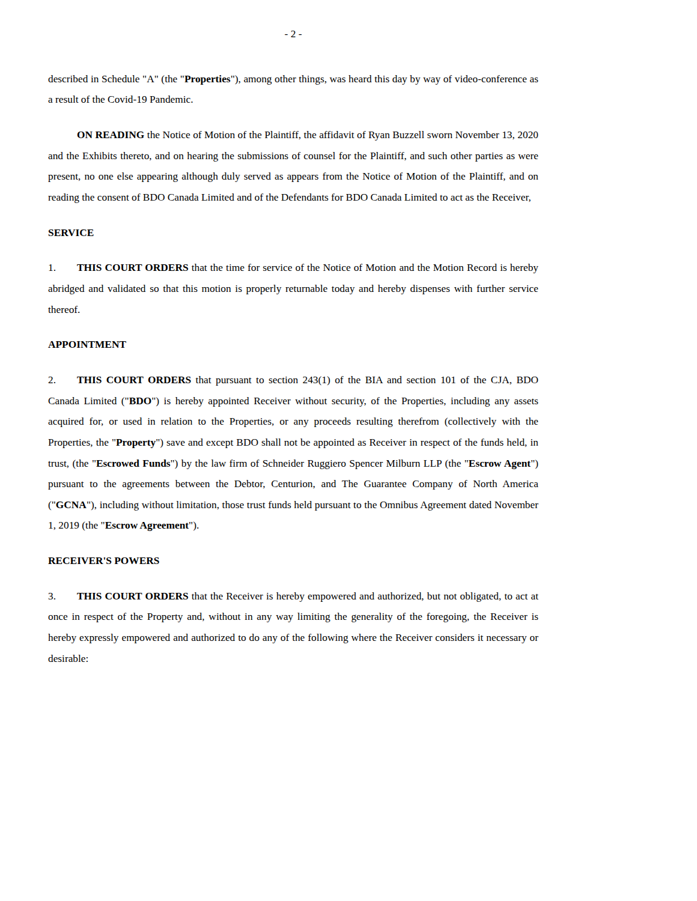- 2 -
described in Schedule "A" (the "Properties"), among other things, was heard this day by way of video-conference as a result of the Covid-19 Pandemic.
ON READING the Notice of Motion of the Plaintiff, the affidavit of Ryan Buzzell sworn November 13, 2020 and the Exhibits thereto, and on hearing the submissions of counsel for the Plaintiff, and such other parties as were present, no one else appearing although duly served as appears from the Notice of Motion of the Plaintiff, and on reading the consent of BDO Canada Limited and of the Defendants for BDO Canada Limited to act as the Receiver,
SERVICE
1. THIS COURT ORDERS that the time for service of the Notice of Motion and the Motion Record is hereby abridged and validated so that this motion is properly returnable today and hereby dispenses with further service thereof.
APPOINTMENT
2. THIS COURT ORDERS that pursuant to section 243(1) of the BIA and section 101 of the CJA, BDO Canada Limited ("BDO") is hereby appointed Receiver without security, of the Properties, including any assets acquired for, or used in relation to the Properties, or any proceeds resulting therefrom (collectively with the Properties, the "Property") save and except BDO shall not be appointed as Receiver in respect of the funds held, in trust, (the "Escrowed Funds") by the law firm of Schneider Ruggiero Spencer Milburn LLP (the "Escrow Agent") pursuant to the agreements between the Debtor, Centurion, and The Guarantee Company of North America ("GCNA"), including without limitation, those trust funds held pursuant to the Omnibus Agreement dated November 1, 2019 (the "Escrow Agreement").
RECEIVER'S POWERS
3. THIS COURT ORDERS that the Receiver is hereby empowered and authorized, but not obligated, to act at once in respect of the Property and, without in any way limiting the generality of the foregoing, the Receiver is hereby expressly empowered and authorized to do any of the following where the Receiver considers it necessary or desirable: